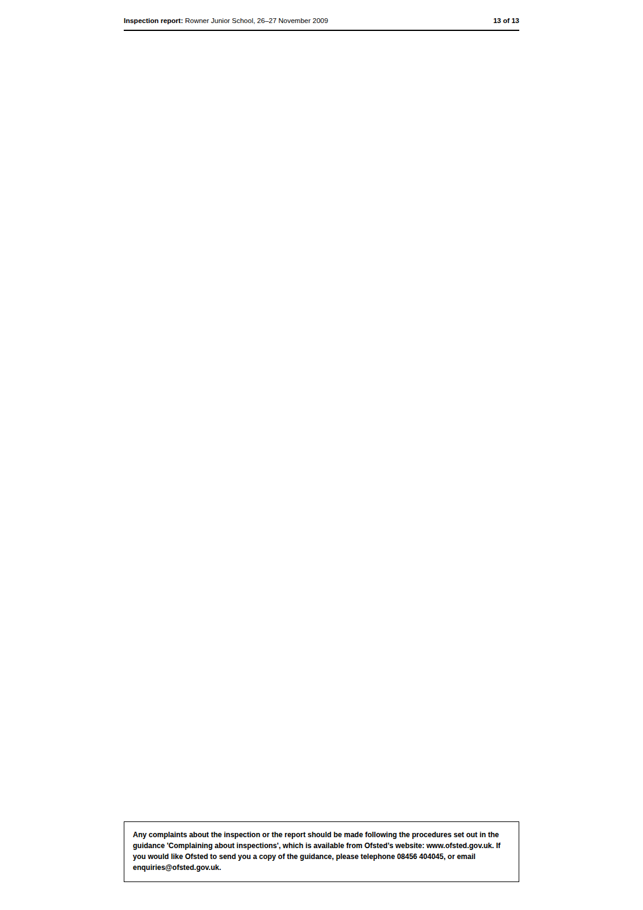Inspection report: Rowner Junior School, 26–27 November 2009
13 of 13
Any complaints about the inspection or the report should be made following the procedures set out in the guidance 'Complaining about inspections', which is available from Ofsted’s website: www.ofsted.gov.uk. If you would like Ofsted to send you a copy of the guidance, please telephone 08456 404045, or email enquiries@ofsted.gov.uk.